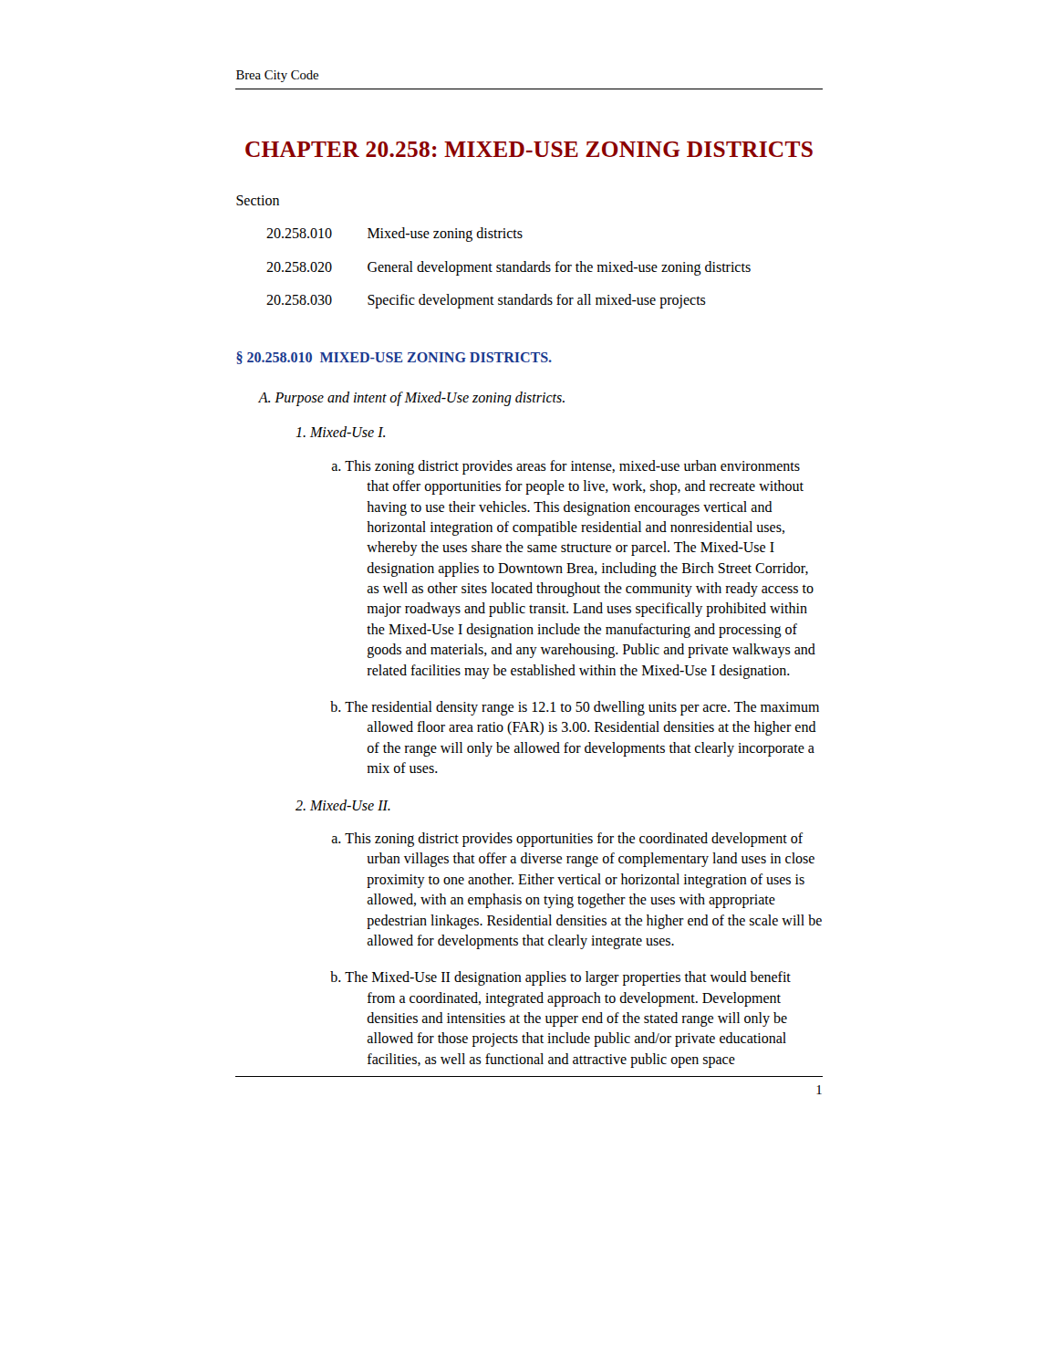Brea City Code
CHAPTER 20.258: MIXED-USE ZONING DISTRICTS
Section
20.258.010 Mixed-use zoning districts
20.258.020 General development standards for the mixed-use zoning districts
20.258.030 Specific development standards for all mixed-use projects
§ 20.258.010 MIXED-USE ZONING DISTRICTS.
Purpose and intent of Mixed-Use zoning districts.
Mixed-Use I.
This zoning district provides areas for intense, mixed-use urban environments that offer opportunities for people to live, work, shop, and recreate without having to use their vehicles. This designation encourages vertical and horizontal integration of compatible residential and nonresidential uses, whereby the uses share the same structure or parcel. The Mixed-Use I designation applies to Downtown Brea, including the Birch Street Corridor, as well as other sites located throughout the community with ready access to major roadways and public transit. Land uses specifically prohibited within the Mixed-Use I designation include the manufacturing and processing of goods and materials, and any warehousing. Public and private walkways and related facilities may be established within the Mixed-Use I designation.
The residential density range is 12.1 to 50 dwelling units per acre. The maximum allowed floor area ratio (FAR) is 3.00. Residential densities at the higher end of the range will only be allowed for developments that clearly incorporate a mix of uses.
Mixed-Use II.
This zoning district provides opportunities for the coordinated development of urban villages that offer a diverse range of complementary land uses in close proximity to one another. Either vertical or horizontal integration of uses is allowed, with an emphasis on tying together the uses with appropriate pedestrian linkages. Residential densities at the higher end of the scale will be allowed for developments that clearly integrate uses.
The Mixed-Use II designation applies to larger properties that would benefit from a coordinated, integrated approach to development. Development densities and intensities at the upper end of the stated range will only be allowed for those projects that include public and/or private educational facilities, as well as functional and attractive public open space
1